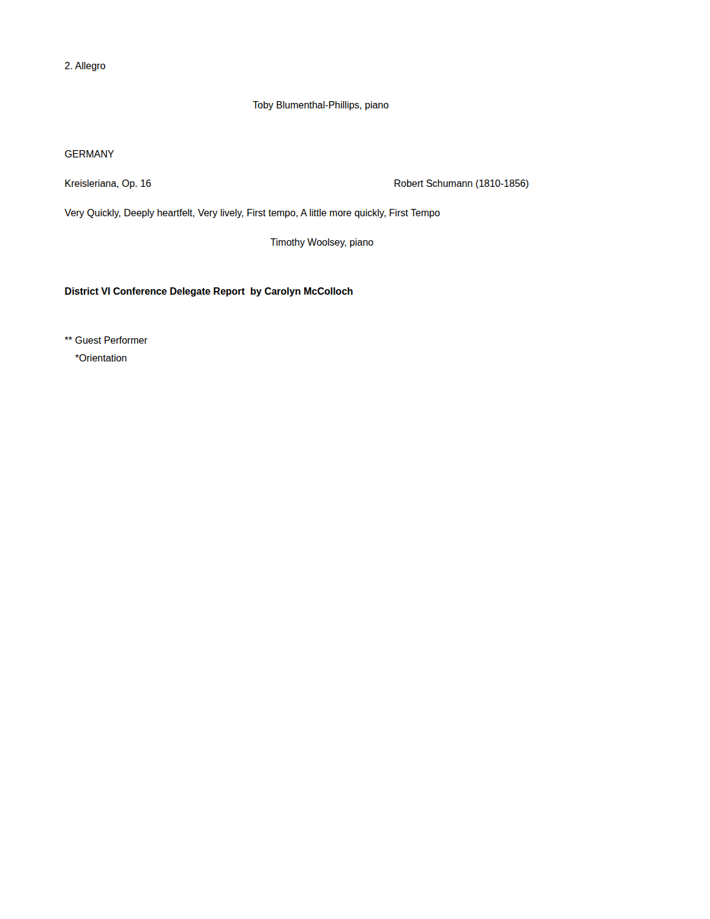2. Allegro
Toby Blumenthal-Phillips, piano
GERMANY
Kreisleriana, Op. 16 Robert Schumann (1810-1856)
Very Quickly, Deeply heartfelt, Very lively, First tempo, A little more quickly, First Tempo
Timothy Woolsey, piano
District VI Conference Delegate Report by Carolyn McColloch
** Guest Performer
*Orientation